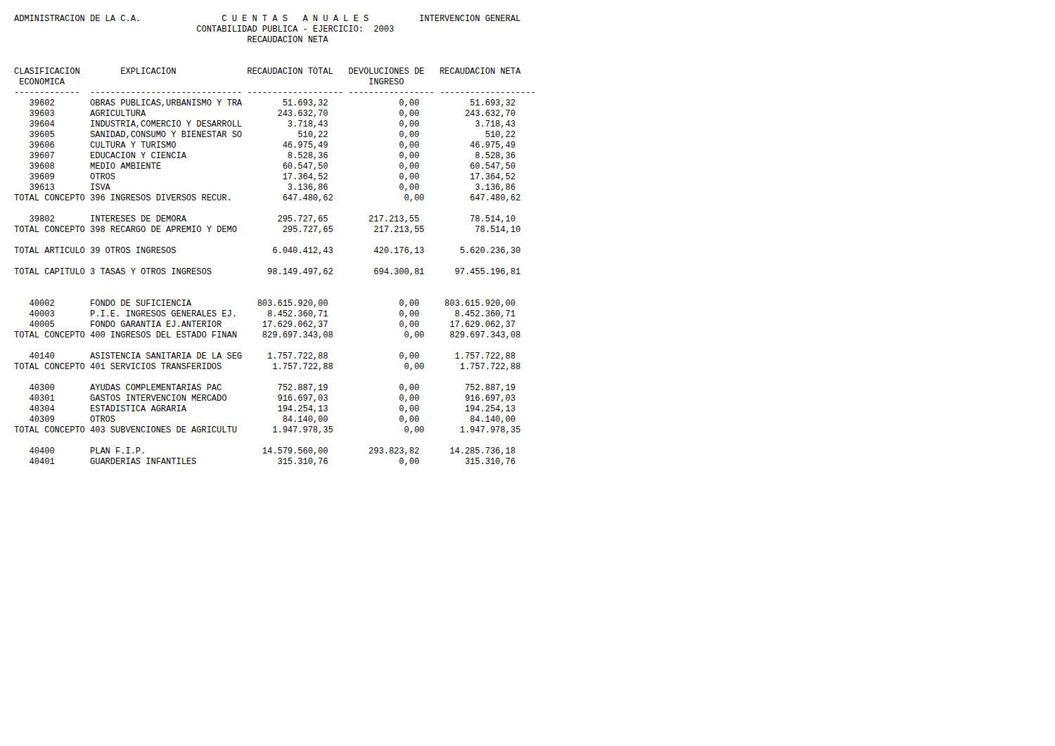ADMINISTRACION DE LA C.A.                C U E N T A S   A N U A L E S          INTERVENCION GENERAL
                                    CONTABILIDAD PUBLICA - EJERCICIO:  2003
                                              RECAUDACION NETA


CLASIFICACION        EXPLICACION              RECAUDACION TOTAL   DEVOLUCIONES DE   RECAUDACION NETA
 ECONOMICA                                                            INGRESO
-------------  ------------------------------ ------------------- ----------------- -------------------
   39602       OBRAS PUBLICAS,URBANISMO Y TRA        51.693,32              0,00          51.693,32
   39603       AGRICULTURA                          243.632,70              0,00         243.632,70
   39604       INDUSTRIA,COMERCIO Y DESARROLL         3.718,43              0,00           3.718,43
   39605       SANIDAD,CONSUMO Y BIENESTAR SO           510,22              0,00             510,22
   39606       CULTURA Y TURISMO                     46.975,49              0,00          46.975,49
   39607       EDUCACION Y CIENCIA                    8.528,36              0,00           8.528,36
   39608       MEDIO AMBIENTE                        60.547,50              0,00          60.547,50
   39609       OTROS                                 17.364,52              0,00          17.364,52
   39613       ISVA                                   3.136,86              0,00           3.136,86
TOTAL CONCEPTO 396 INGRESOS DIVERSOS RECUR.          647.480,62              0,00         647.480,62

   39802       INTERESES DE DEMORA                  295.727,65        217.213,55          78.514,10
TOTAL CONCEPTO 398 RECARGO DE APREMIO Y DEMO         295.727,65        217.213,55          78.514,10

TOTAL ARTICULO 39 OTROS INGRESOS                   6.040.412,43        420.176,13       5.620.236,30

TOTAL CAPITULO 3 TASAS Y OTROS INGRESOS           98.149.497,62        694.300,81      97.455.196,81


   40002       FONDO DE SUFICIENCIA             803.615.920,00              0,00     803.615.920,00
   40003       P.I.E. INGRESOS GENERALES EJ.      8.452.360,71              0,00       8.452.360,71
   40005       FONDO GARANTIA EJ.ANTERIOR        17.629.062,37              0,00      17.629.062,37
TOTAL CONCEPTO 400 INGRESOS DEL ESTADO FINAN     829.697.343,08              0,00     829.697.343,08

   40140       ASISTENCIA SANITARIA DE LA SEG     1.757.722,88              0,00       1.757.722,88
TOTAL CONCEPTO 401 SERVICIOS TRANSFERIDOS          1.757.722,88              0,00       1.757.722,88

   40300       AYUDAS COMPLEMENTARIAS PAC           752.887,19              0,00         752.887,19
   40301       GASTOS INTERVENCION MERCADO          916.697,03              0,00         916.697,03
   40304       ESTADISTICA AGRARIA                  194.254,13              0,00         194.254,13
   40309       OTROS                                 84.140,00              0,00          84.140,00
TOTAL CONCEPTO 403 SUBVENCIONES DE AGRICULTU       1.947.978,35              0,00       1.947.978,35

   40400       PLAN F.I.P.                       14.579.560,00        293.823,82      14.285.736,18
   40401       GUARDERIAS INFANTILES                315.310,76              0,00         315.310,76